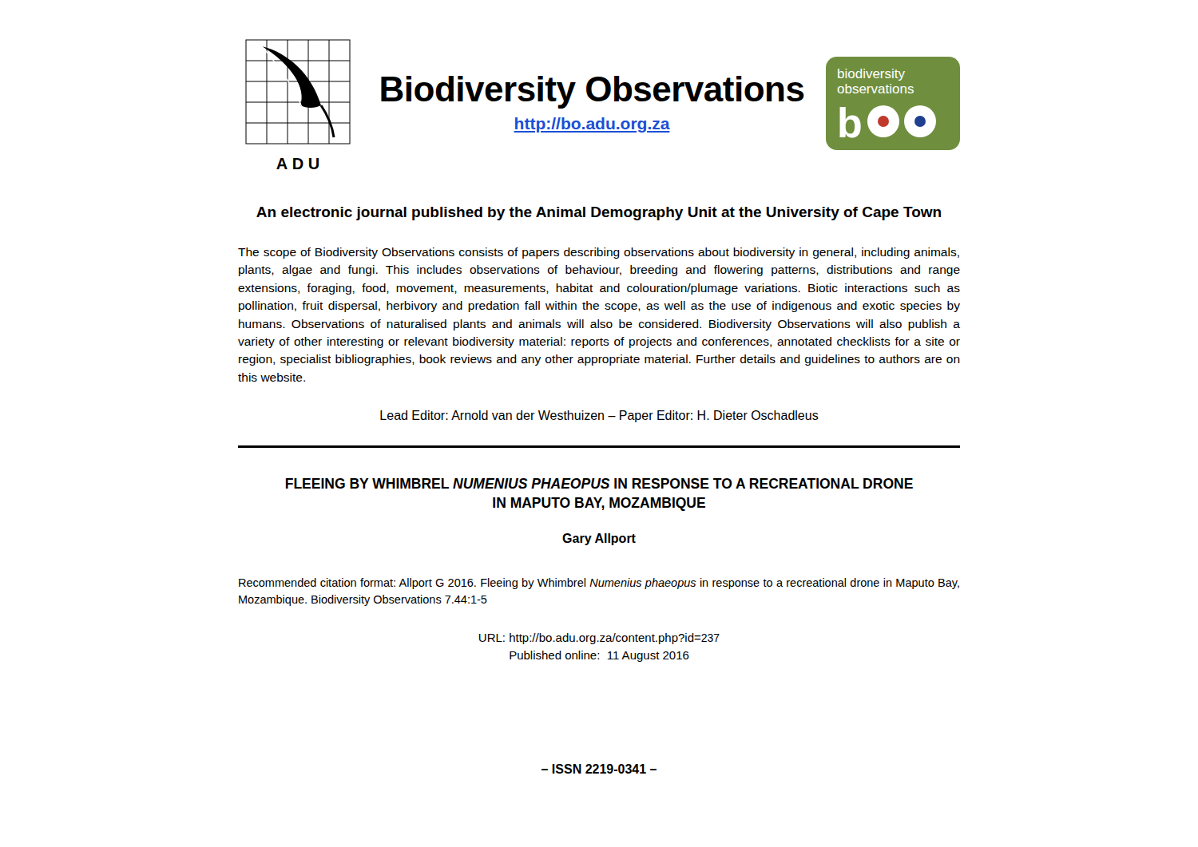ADU
Biodiversity Observations
http://bo.adu.org.za
biodiversity
observations
b
An electronic journal published by the Animal Demography Unit at the University of Cape Town
The scope of Biodiversity Observations consists of papers describing observations about biodiversity in general, including animals, plants, algae and fungi. This includes observations of behaviour, breeding and flowering patterns, distributions and range extensions, foraging, food, movement, measurements, habitat and colouration/plumage variations. Biotic interactions such as pollination, fruit dispersal, herbivory and predation fall within the scope, as well as the use of indigenous and exotic species by humans. Observations of naturalised plants and animals will also be considered. Biodiversity Observations will also publish a variety of other interesting or relevant biodiversity material: reports of projects and conferences, annotated checklists for a site or region, specialist bibliographies, book reviews and any other appropriate material. Further details and guidelines to authors are on this website.
Lead Editor: Arnold van der Westhuizen – Paper Editor: H. Dieter Oschadleus
Fleeing by Whimbrel Numenius phaeopus in response to a recreational drone
in Maputo Bay, Mozambique
Gary Allport
Recommended citation format: Allport G 2016. Fleeing by Whimbrel Numenius phaeopus in response to a recreational drone in Maputo Bay, Mozambique. Biodiversity Observations 7.44:1-5
URL: http://bo.adu.org.za/content.php?id=237
Published online: 11 August 2016
– ISSN 2219-0341 –